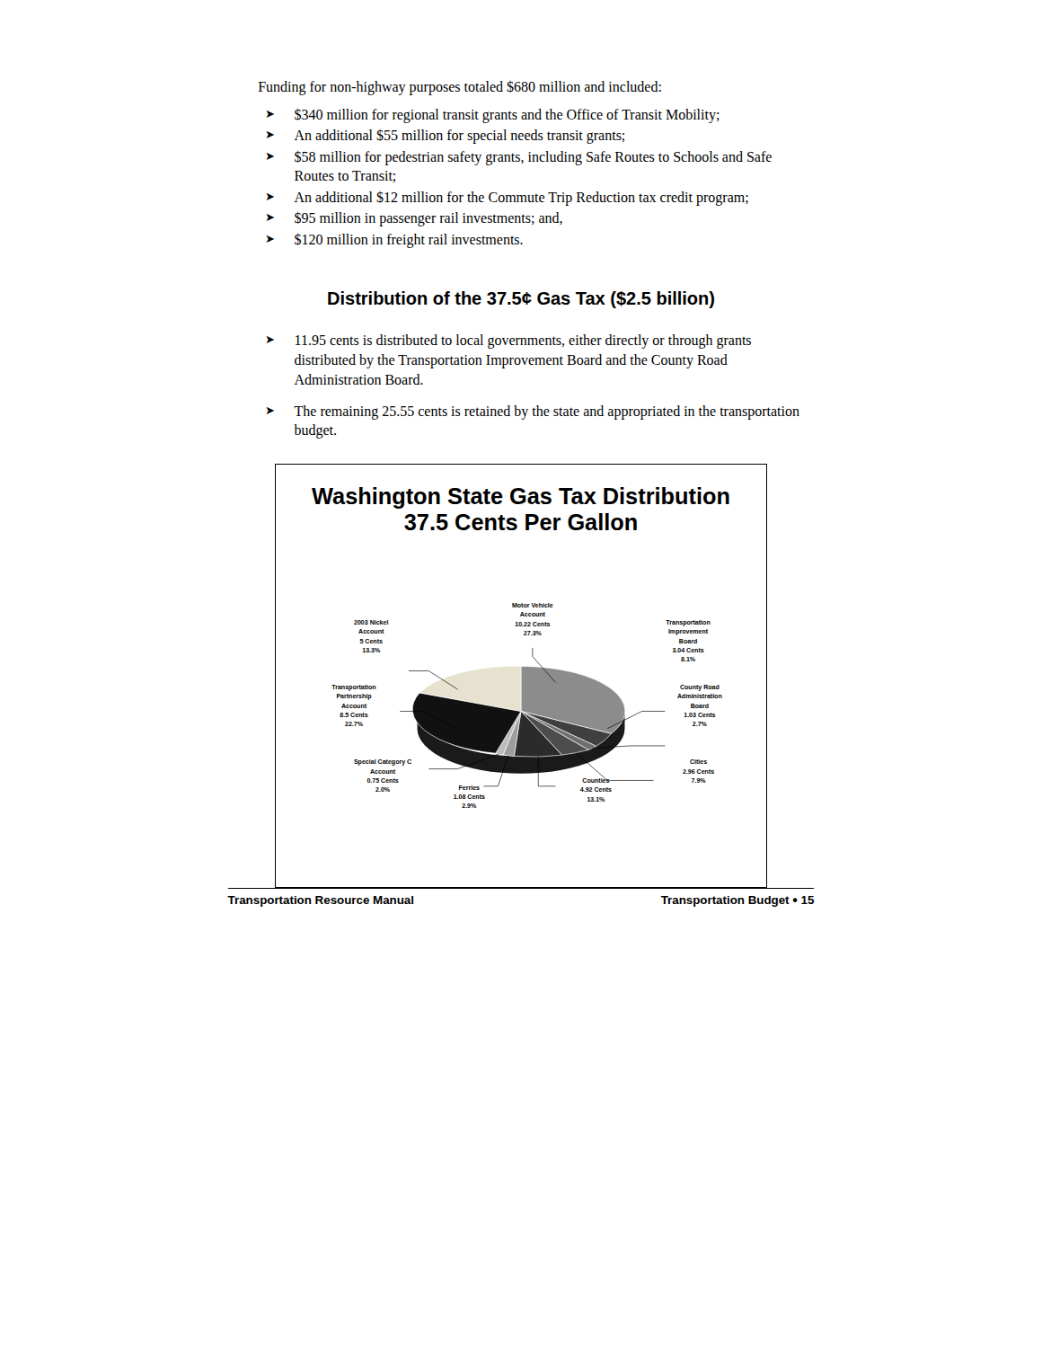Funding for non-highway purposes totaled $680 million and included:
$340 million for regional transit grants and the Office of Transit Mobility;
An additional $55 million for special needs transit grants;
$58 million for pedestrian safety grants, including Safe Routes to Schools and Safe Routes to Transit;
An additional $12 million for the Commute Trip Reduction tax credit program;
$95 million in passenger rail investments; and,
$120 million in freight rail investments.
Distribution of the 37.5¢ Gas Tax ($2.5 billion)
11.95 cents is distributed to local governments, either directly or through grants distributed by the Transportation Improvement Board and the County Road Administration Board.
The remaining 25.55 cents is retained by the state and appropriated in the transportation budget.
Washington State Gas Tax Distribution
37.5 Cents Per Gallon
Washington State Gas Tax Distribution — 37.5 Cents Per Gallon Motor Vehicle Account 10.22 Cents 27.3% Transportation Improvement Board 3.04 Cents 8.1% County Road Administration Board 1.03 Cents 2.7% Cities 2.96 Cents 7.9% Counties 4.92 Cents 13.1% Ferries 1.08 Cents 2.9% Special Category C Account 0.75 Cents 2.0% Transportation Partnership Account 8.5 Cents 22.7% 2003 Nickel Account 5 Cents 13.3%
Transportation Resource Manual
Transportation Budget • 15